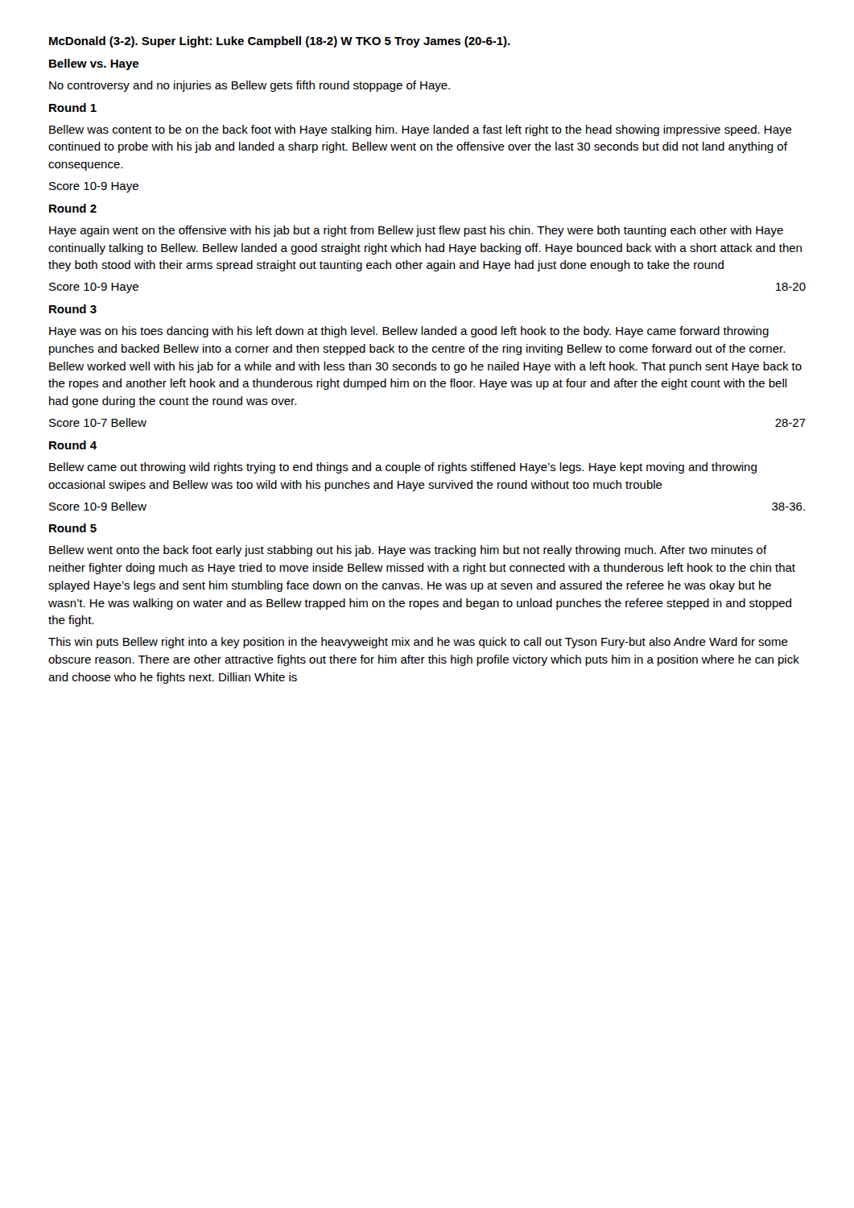McDonald (3-2). Super Light: Luke Campbell (18-2) W TKO 5 Troy James (20-6-1).
Bellew vs. Haye
No controversy and no injuries as Bellew gets fifth round stoppage of Haye.
Round 1
Bellew was content to be on the back foot with Haye stalking him. Haye landed a fast left right to the head showing impressive speed. Haye continued to probe with his jab and landed a sharp right. Bellew went on the offensive over the last 30 seconds but did not land anything of consequence.
Score 10-9 Haye
Round 2
Haye again went on the offensive with his jab but a right from Bellew just flew past his chin. They were both taunting each other with Haye continually talking to Bellew. Bellew landed a good straight right which had Haye backing off. Haye bounced back with a short attack and then they both stood with their arms spread straight out taunting each other again and Haye had just done enough to take the round
Score 10-9 Haye 18-20
Round 3
Haye was on his toes dancing with his left down at thigh level. Bellew landed a good left hook to the body. Haye came forward throwing punches and backed Bellew into a corner and then stepped back to the centre of the ring inviting Bellew to come forward out of the corner. Bellew worked well with his jab for a while and with less than 30 seconds to go he nailed Haye with a left hook. That punch sent Haye back to the ropes and another left hook and a thunderous right dumped him on the floor. Haye was up at four and after the eight count with the bell had gone during the count the round was over.
Score 10-7 Bellew 28-27
Round 4
Bellew came out throwing wild rights trying to end things and a couple of rights stiffened Haye’s legs. Haye kept moving and throwing occasional swipes and Bellew was too wild with his punches and Haye survived the round without too much trouble
Score 10-9 Bellew 38-36.
Round 5
Bellew went onto the back foot early just stabbing out his jab. Haye was tracking him but not really throwing much. After two minutes of neither fighter doing much as Haye tried to move inside Bellew missed with a right but connected with a thunderous left hook to the chin that splayed Haye’s legs and sent him stumbling face down on the canvas. He was up at seven and assured the referee he was okay but he wasn’t. He was walking on water and as Bellew trapped him on the ropes and began to unload punches the referee stepped in and stopped the fight.
This win puts Bellew right into a key position in the heavyweight mix and he was quick to call out Tyson Fury-but also Andre Ward for some obscure reason. There are other attractive fights out there for him after this high profile victory which puts him in a position where he can pick and choose who he fights next. Dillian White is